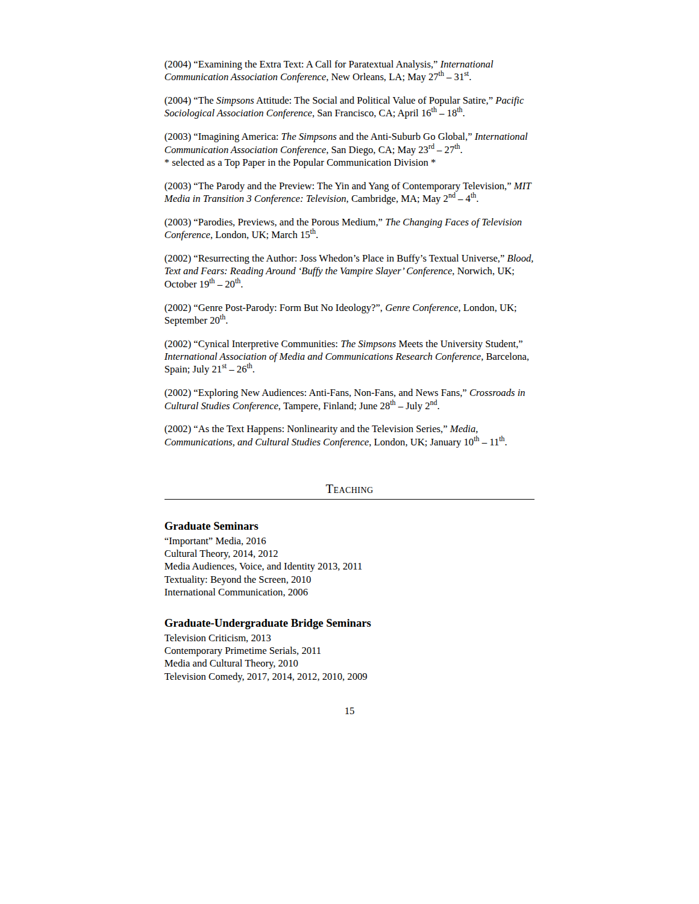(2004) “Examining the Extra Text: A Call for Paratextual Analysis,” International Communication Association Conference, New Orleans, LA; May 27th – 31st.
(2004) “The Simpsons Attitude: The Social and Political Value of Popular Satire,” Pacific Sociological Association Conference, San Francisco, CA; April 16th – 18th.
(2003) “Imagining America: The Simpsons and the Anti-Suburb Go Global,” International Communication Association Conference, San Diego, CA; May 23rd – 27th.
* selected as a Top Paper in the Popular Communication Division *
(2003) “The Parody and the Preview: The Yin and Yang of Contemporary Television,” MIT Media in Transition 3 Conference: Television, Cambridge, MA; May 2nd – 4th.
(2003) “Parodies, Previews, and the Porous Medium,” The Changing Faces of Television Conference, London, UK; March 15th.
(2002) “Resurrecting the Author: Joss Whedon’s Place in Buffy’s Textual Universe,” Blood, Text and Fears: Reading Around ‘Buffy the Vampire Slayer’ Conference, Norwich, UK; October 19th – 20th.
(2002) “Genre Post-Parody: Form But No Ideology?”, Genre Conference, London, UK; September 20th.
(2002) “Cynical Interpretive Communities: The Simpsons Meets the University Student,” International Association of Media and Communications Research Conference, Barcelona, Spain; July 21st – 26th.
(2002) “Exploring New Audiences: Anti-Fans, Non-Fans, and News Fans,” Crossroads in Cultural Studies Conference, Tampere, Finland; June 28th – July 2nd.
(2002) “As the Text Happens: Nonlinearity and the Television Series,” Media, Communications, and Cultural Studies Conference, London, UK; January 10th – 11th.
Teaching
Graduate Seminars
“Important” Media, 2016
Cultural Theory, 2014, 2012
Media Audiences, Voice, and Identity 2013, 2011
Textuality: Beyond the Screen, 2010
International Communication, 2006
Graduate-Undergraduate Bridge Seminars
Television Criticism, 2013
Contemporary Primetime Serials, 2011
Media and Cultural Theory, 2010
Television Comedy, 2017, 2014, 2012, 2010, 2009
15